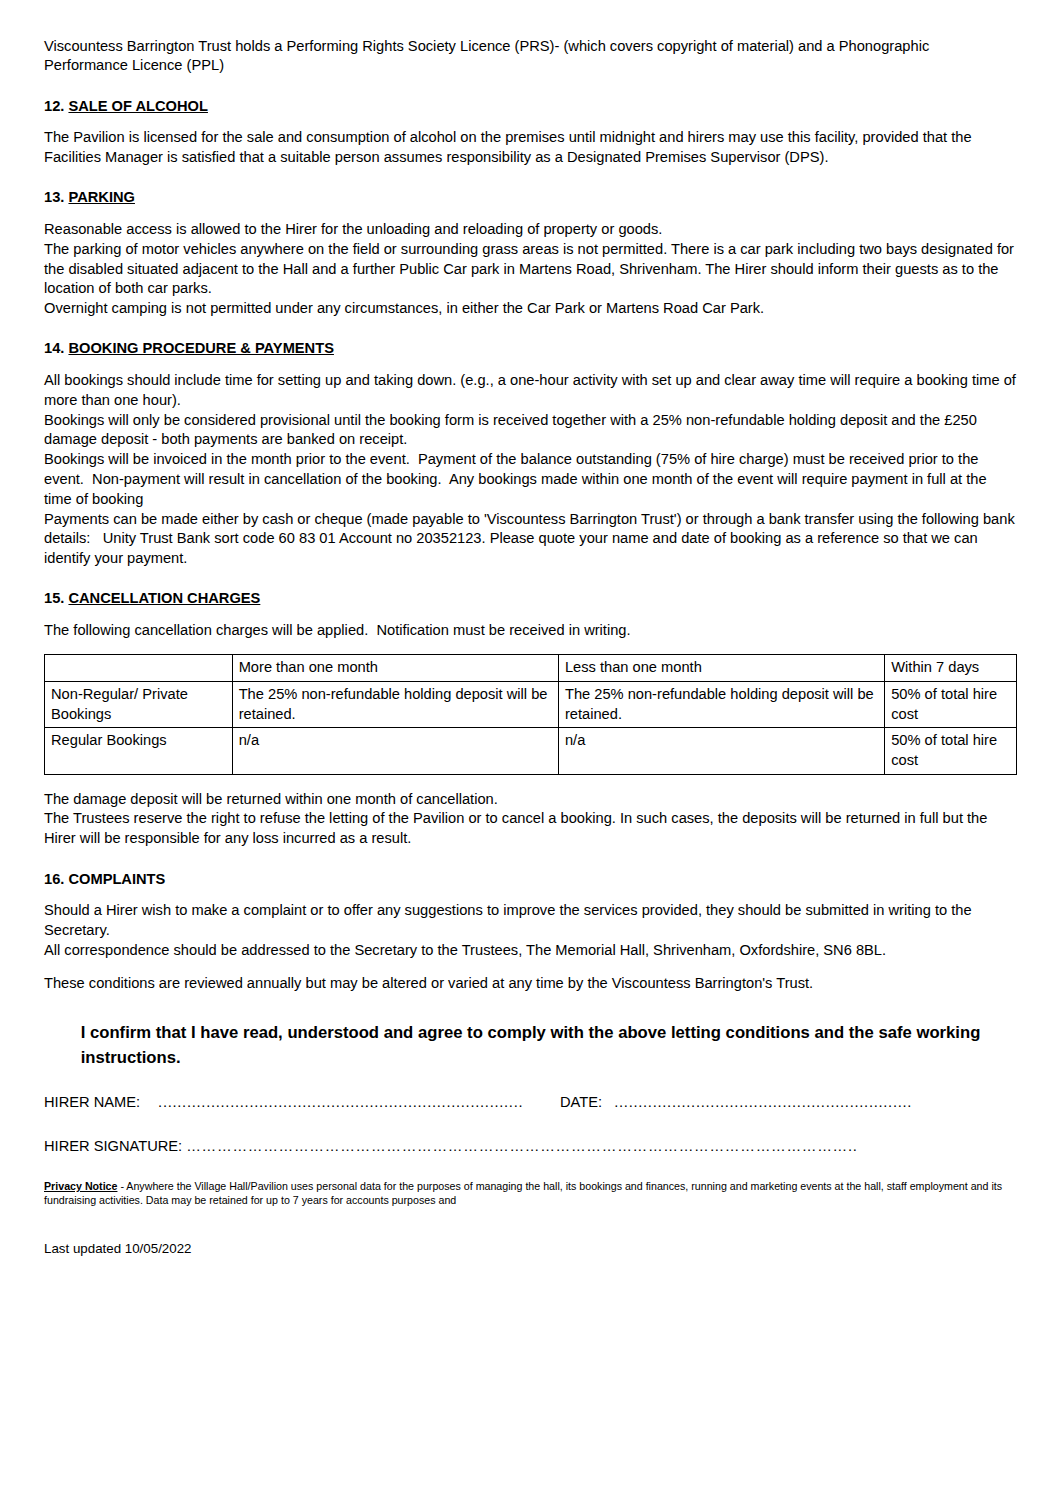Viscountess Barrington Trust holds a Performing Rights Society Licence (PRS)- (which covers copyright of material) and a Phonographic Performance Licence (PPL)
12. SALE OF ALCOHOL
The Pavilion is licensed for the sale and consumption of alcohol on the premises until midnight and hirers may use this facility, provided that the Facilities Manager is satisfied that a suitable person assumes responsibility as a Designated Premises Supervisor (DPS).
13. PARKING
Reasonable access is allowed to the Hirer for the unloading and reloading of property or goods.
The parking of motor vehicles anywhere on the field or surrounding grass areas is not permitted. There is a car park including two bays designated for the disabled situated adjacent to the Hall and a further Public Car park in Martens Road, Shrivenham. The Hirer should inform their guests as to the location of both car parks.
Overnight camping is not permitted under any circumstances, in either the Car Park or Martens Road Car Park.
14. BOOKING PROCEDURE & PAYMENTS
All bookings should include time for setting up and taking down. (e.g., a one-hour activity with set up and clear away time will require a booking time of more than one hour).
Bookings will only be considered provisional until the booking form is received together with a 25% non-refundable holding deposit and the £250 damage deposit - both payments are banked on receipt.
Bookings will be invoiced in the month prior to the event. Payment of the balance outstanding (75% of hire charge) must be received prior to the event. Non-payment will result in cancellation of the booking. Any bookings made within one month of the event will require payment in full at the time of booking
Payments can be made either by cash or cheque (made payable to 'Viscountess Barrington Trust') or through a bank transfer using the following bank details: Unity Trust Bank sort code 60 83 01 Account no 20352123. Please quote your name and date of booking as a reference so that we can identify your payment.
15. CANCELLATION CHARGES
The following cancellation charges will be applied. Notification must be received in writing.
| | More than one month | Less than one month | Within 7 days |
| Non-Regular/ Private Bookings | The 25% non-refundable holding deposit will be retained. | The 25% non-refundable holding deposit will be retained. | 50% of total hire cost |
| Regular Bookings | n/a | n/a | 50% of total hire cost |
The damage deposit will be returned within one month of cancellation.
The Trustees reserve the right to refuse the letting of the Pavilion or to cancel a booking. In such cases, the deposits will be returned in full but the Hirer will be responsible for any loss incurred as a result.
16. COMPLAINTS
Should a Hirer wish to make a complaint or to offer any suggestions to improve the services provided, they should be submitted in writing to the Secretary.
All correspondence should be addressed to the Secretary to the Trustees, The Memorial Hall, Shrivenham, Oxfordshire, SN6 8BL.
These conditions are reviewed annually but may be altered or varied at any time by the Viscountess Barrington's Trust.
I confirm that I have read, understood and agree to comply with the above letting conditions and the safe working instructions.
HIRER NAME: ............................................................................ DATE: ..............................................................
HIRER SIGNATURE: …………………………………………………………………………………………………………………..
Privacy Notice - Anywhere the Village Hall/Pavilion uses personal data for the purposes of managing the hall, its bookings and finances, running and marketing events at the hall, staff employment and its fundraising activities. Data may be retained for up to 7 years for accounts purposes and
Last updated 10/05/2022